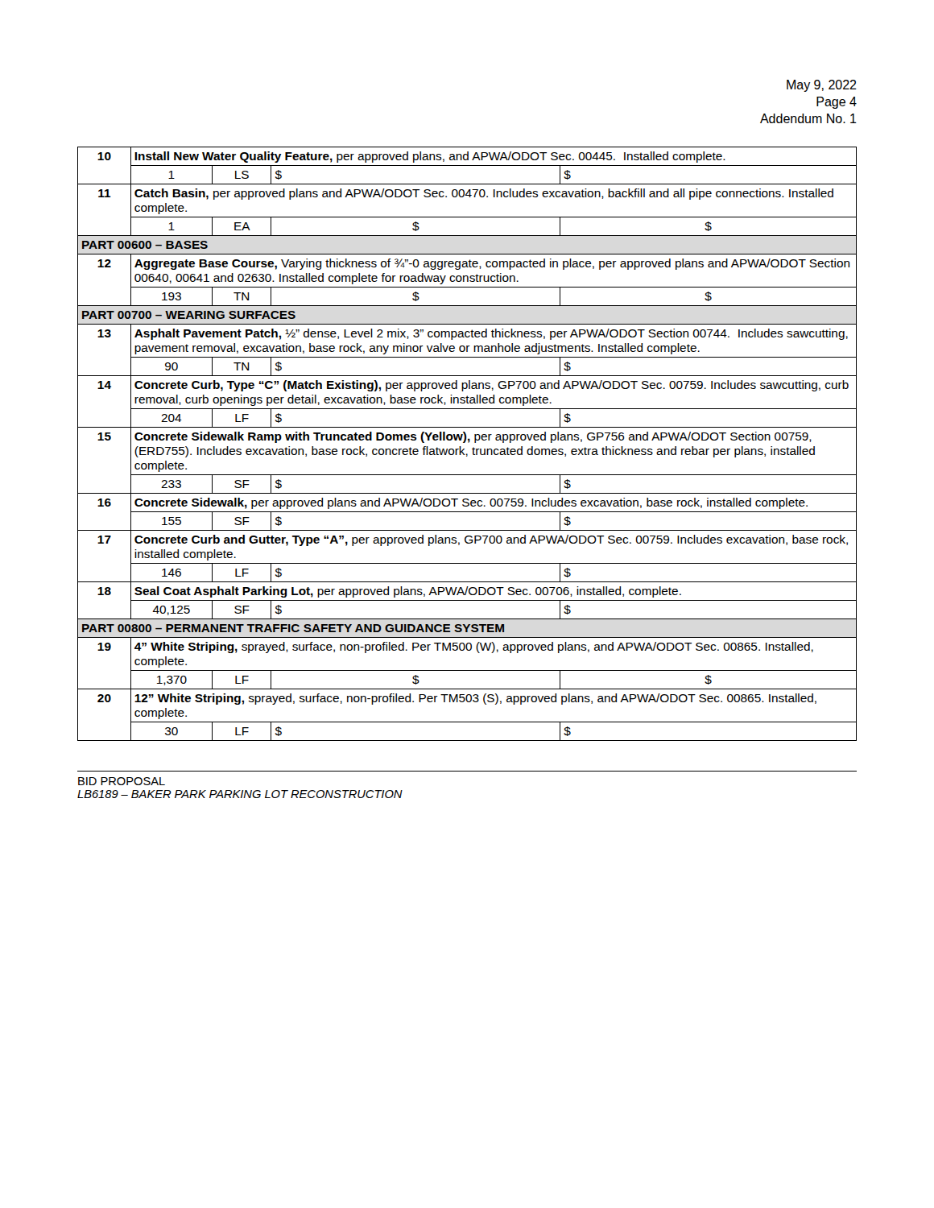May 9, 2022
Page 4
Addendum No. 1
| 10 | Install New Water Quality Feature, per approved plans, and APWA/ODOT Sec. 00445. Installed complete. |
| / 1 / LS / $ / $ / |
| 11 | Catch Basin, per approved plans and APWA/ODOT Sec. 00470. Includes excavation, backfill and all pipe connections. Installed complete. |
| / 1 / EA / $ / $ / |
| PART 00600 – BASES |
| 12 | Aggregate Base Course, Varying thickness of ¾”-0 aggregate, compacted in place, per approved plans and APWA/ODOT Section 00640, 00641 and 02630. Installed complete for roadway construction. |
| / 193 / TN / $ / $ / |
| PART 00700 – WEARING SURFACES |
| 13 | Asphalt Pavement Patch, ½” dense, Level 2 mix, 3” compacted thickness, per APWA/ODOT Section 00744. Includes sawcutting, pavement removal, excavation, base rock, any minor valve or manhole adjustments. Installed complete. |
| / 90 / TN / $ / $ / |
| 14 | Concrete Curb, Type “C” (Match Existing), per approved plans, GP700 and APWA/ODOT Sec. 00759. Includes sawcutting, curb removal, curb openings per detail, excavation, base rock, installed complete. |
| / 204 / LF / $ / $ / |
| 15 | Concrete Sidewalk Ramp with Truncated Domes (Yellow), per approved plans, GP756 and APWA/ODOT Section 00759, (ERD755). Includes excavation, base rock, concrete flatwork, truncated domes, extra thickness and rebar per plans, installed complete. |
| / 233 / SF / $ / $ / |
| 16 | Concrete Sidewalk, per approved plans and APWA/ODOT Sec. 00759. Includes excavation, base rock, installed complete. |
| / 155 / SF / $ / $ / |
| 17 | Concrete Curb and Gutter, Type “A”, per approved plans, GP700 and APWA/ODOT Sec. 00759. Includes excavation, base rock, installed complete. |
| / 146 / LF / $ / $ / |
| 18 | Seal Coat Asphalt Parking Lot, per approved plans, APWA/ODOT Sec. 00706, installed, complete. |
| / 40,125 / SF / $ / $ / |
| PART 00800 – PERMANENT TRAFFIC SAFETY AND GUIDANCE SYSTEM |
| 19 | 4” White Striping, sprayed, surface, non-profiled. Per TM500 (W), approved plans, and APWA/ODOT Sec. 00865. Installed, complete. |
| / 1,370 / LF / $ / $ / |
| 20 | 12” White Striping, sprayed, surface, non-profiled. Per TM503 (S), approved plans, and APWA/ODOT Sec. 00865. Installed, complete. |
| / 30 / LF / $ / $ / |
BID PROPOSAL
LB6189 – BAKER PARK PARKING LOT RECONSTRUCTION